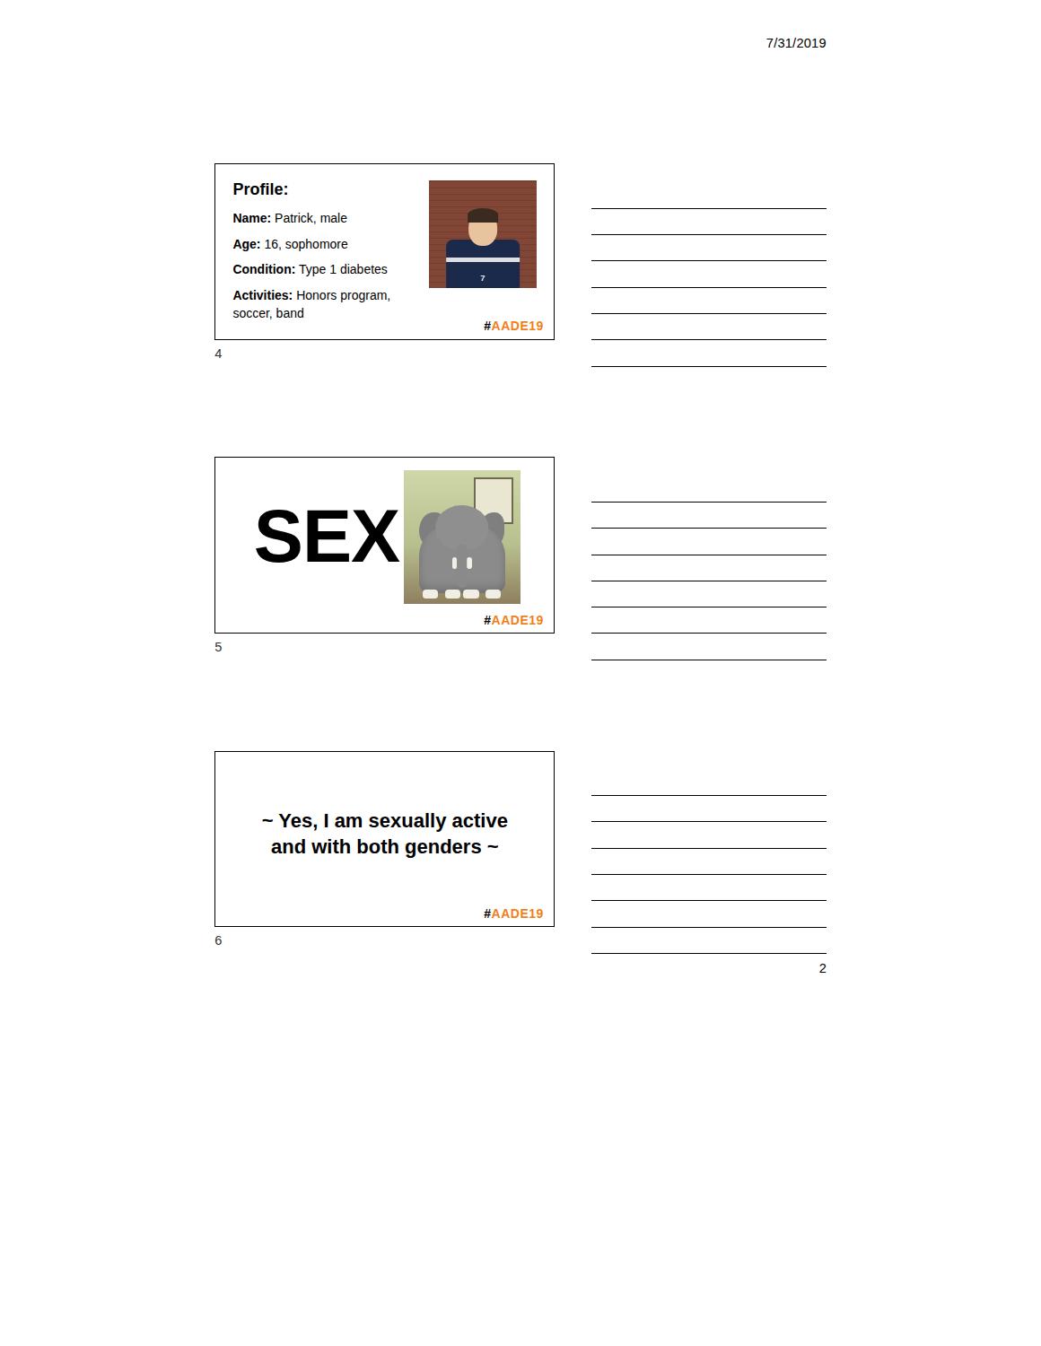7/31/2019
Profile:
Name: Patrick, male
Age: 16, sophomore
Condition: Type 1 diabetes
Activities: Honors program, soccer, band
7
#AADE19
4
SEX
#AADE19
5
~ Yes, I am sexually active and with both genders ~
#AADE19
6
2